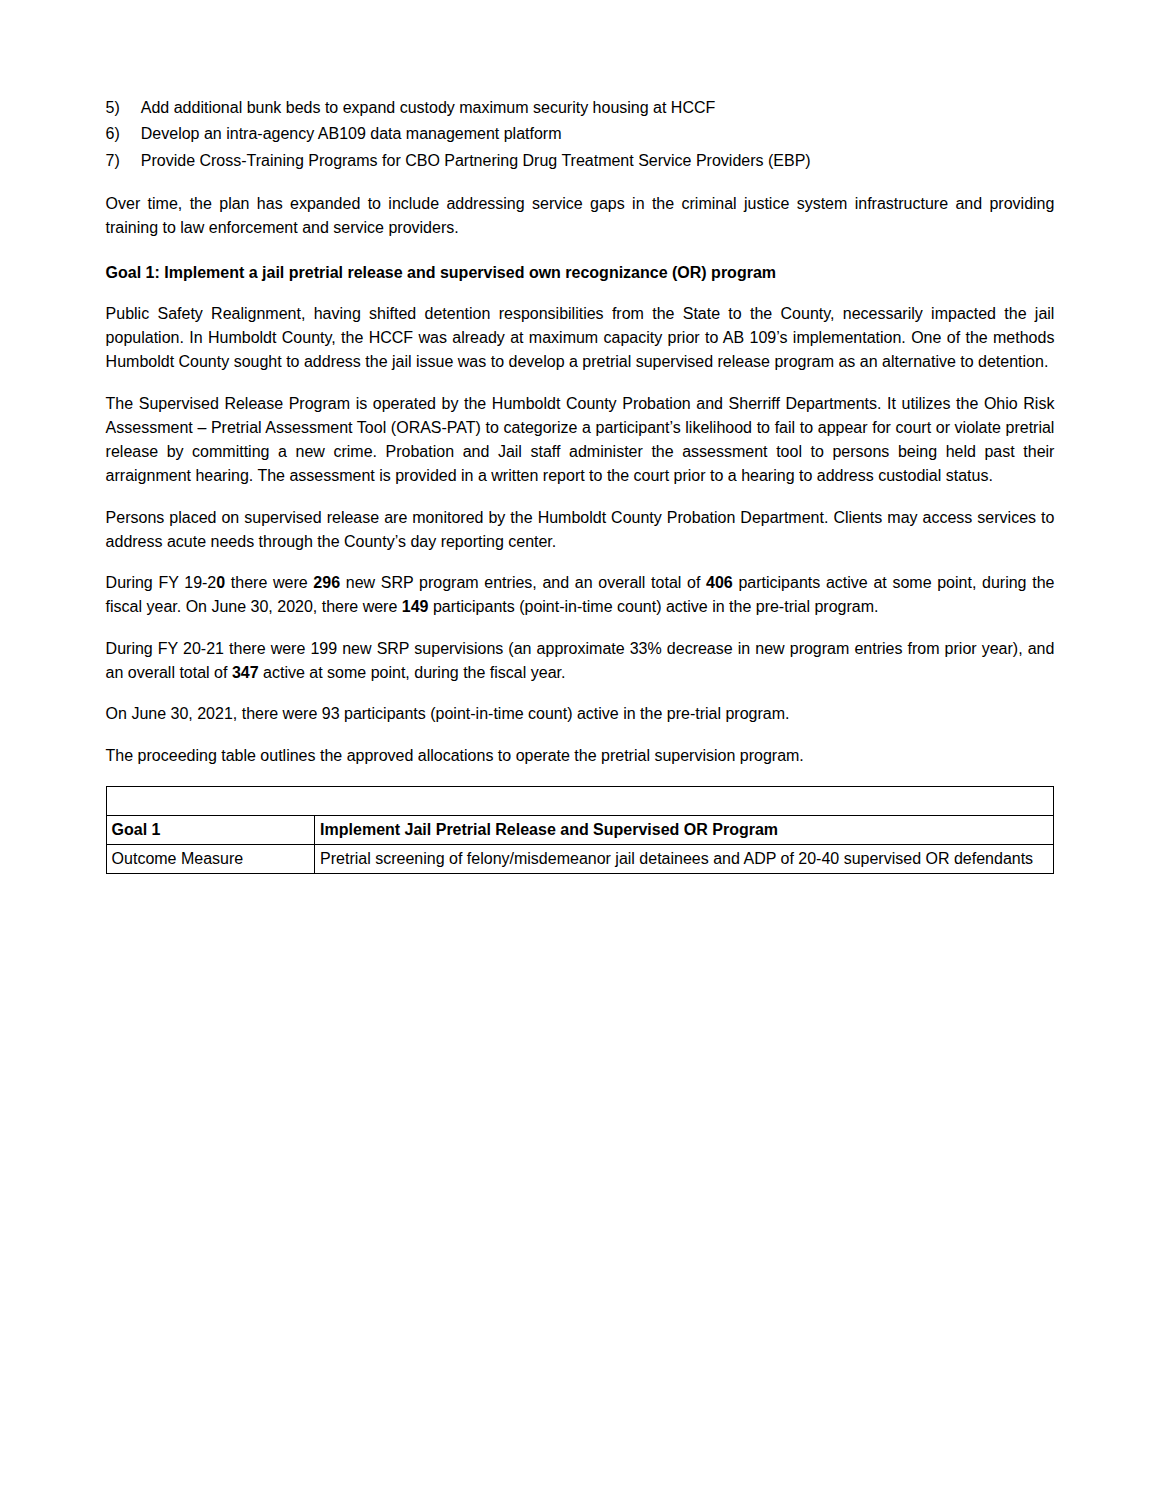5) Add additional bunk beds to expand custody maximum security housing at HCCF
6) Develop an intra-agency AB109 data management platform
7) Provide Cross-Training Programs for CBO Partnering Drug Treatment Service Providers (EBP)
Over time, the plan has expanded to include addressing service gaps in the criminal justice system infrastructure and providing training to law enforcement and service providers.
Goal 1: Implement a jail pretrial release and supervised own recognizance (OR) program
Public Safety Realignment, having shifted detention responsibilities from the State to the County, necessarily impacted the jail population. In Humboldt County, the HCCF was already at maximum capacity prior to AB 109’s implementation. One of the methods Humboldt County sought to address the jail issue was to develop a pretrial supervised release program as an alternative to detention.
The Supervised Release Program is operated by the Humboldt County Probation and Sherriff Departments. It utilizes the Ohio Risk Assessment – Pretrial Assessment Tool (ORAS-PAT) to categorize a participant’s likelihood to fail to appear for court or violate pretrial release by committing a new crime. Probation and Jail staff administer the assessment tool to persons being held past their arraignment hearing. The assessment is provided in a written report to the court prior to a hearing to address custodial status.
Persons placed on supervised release are monitored by the Humboldt County Probation Department. Clients may access services to address acute needs through the County’s day reporting center.
During FY 19-20 there were 296 new SRP program entries, and an overall total of 406 participants active at some point, during the fiscal year. On June 30, 2020, there were 149 participants (point-in-time count) active in the pre-trial program.
During FY 20-21 there were 199 new SRP supervisions (an approximate 33% decrease in new program entries from prior year), and an overall total of 347 active at some point, during the fiscal year.
On June 30, 2021, there were 93 participants (point-in-time count) active in the pre-trial program.
The proceeding table outlines the approved allocations to operate the pretrial supervision program.
| Goal 1 | Implement Jail Pretrial Release and Supervised OR Program |
| Outcome Measure | Pretrial screening of felony/misdemeanor jail detainees and ADP of 20-40 supervised OR defendants |